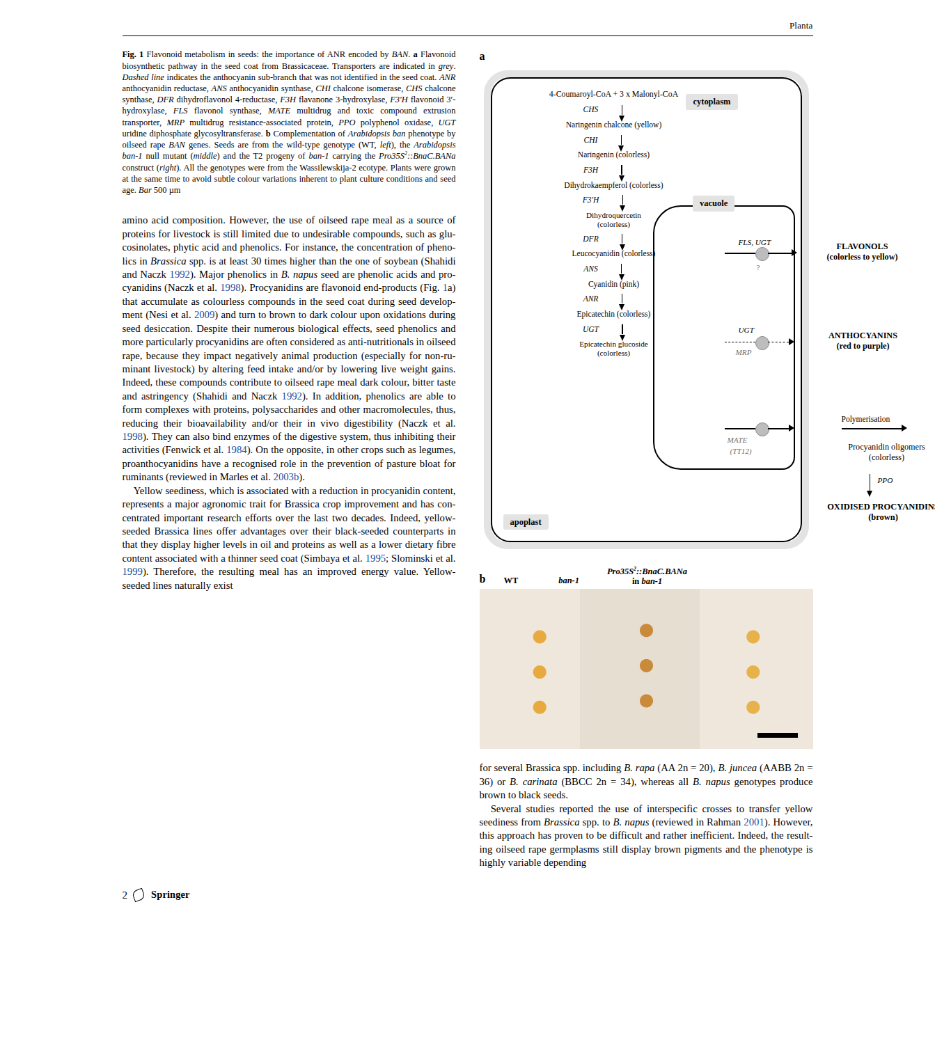Planta
Fig. 1 Flavonoid metabolism in seeds: the importance of ANR encoded by BAN. a Flavonoid biosynthetic pathway in the seed coat from Brassicaceae. Transporters are indicated in grey. Dashed line indicates the anthocyanin sub-branch that was not identified in the seed coat. ANR anthocyanidin reductase, ANS anthocyanidin synthase, CHI chalcone isomerase, CHS chalcone synthase, DFR dihydroflavonol 4-reductase, F3H flavanone 3-hydroxylase, F3′H flavonoid 3′-hydroxylase, FLS flavonol synthase, MATE multidrug and toxic compound extrusion transporter, MRP multidrug resistance-associated protein, PPO polyphenol oxidase, UGT uridine diphosphate glycosyltransferase. b Complementation of Arabidopsis ban phenotype by oilseed rape BAN genes. Seeds are from the wild-type genotype (WT, left), the Arabidopsis ban-1 null mutant (middle) and the T2 progeny of ban-1 carrying the Pro35S2::BnaC.BANa construct (right). All the genotypes were from the Wassilewskija-2 ecotype. Plants were grown at the same time to avoid subtle colour variations inherent to plant culture conditions and seed age. Bar 500 µm
amino acid composition. However, the use of oilseed rape meal as a source of proteins for livestock is still limited due to undesirable compounds, such as glucosinolates, phytic acid and phenolics. For instance, the concentration of phenolics in Brassica spp. is at least 30 times higher than the one of soybean (Shahidi and Naczk 1992). Major phenolics in B. napus seed are phenolic acids and procyanidins (Naczk et al. 1998). Procyanidins are flavonoid end-products (Fig. 1a) that accumulate as colourless compounds in the seed coat during seed development (Nesi et al. 2009) and turn to brown to dark colour upon oxidations during seed desiccation. Despite their numerous biological effects, seed phenolics and more particularly procyanidins are often considered as anti-nutritionals in oilseed rape, because they impact negatively animal production (especially for non-ruminant livestock) by altering feed intake and/or by lowering live weight gains. Indeed, these compounds contribute to oilseed rape meal dark colour, bitter taste and astringency (Shahidi and Naczk 1992). In addition, phenolics are able to form complexes with proteins, polysaccharides and other macromolecules, thus, reducing their bioavailability and/or their in vivo digestibility (Naczk et al. 1998). They can also bind enzymes of the digestive system, thus inhibiting their activities (Fenwick et al. 1984). On the opposite, in other crops such as legumes, proanthocyanidins have a recognised role in the prevention of pasture bloat for ruminants (reviewed in Marles et al. 2003b).
Yellow seediness, which is associated with a reduction in procyanidin content, represents a major agronomic trait for Brassica crop improvement and has concentrated important research efforts over the last two decades. Indeed, yellow-seeded Brassica lines offer advantages over their black-seeded counterparts in that they display higher levels in oil and proteins as well as a lower dietary fibre content associated with a thinner seed coat (Simbaya et al. 1995; Slominski et al. 1999). Therefore, the resulting meal has an improved energy value. Yellow-seeded lines naturally exist
a
cytoplasm
vacuole
apoplast
4-Coumaroyl-CoA + 3 x Malonyl-CoA
CHS
Naringenin chalcone (yellow)
CHI
Naringenin (colorless)
F3H
Dihydrokaempferol (colorless)
F3'H
Dihydroquercetin
(colorless)
DFR
Leucocyanidin (colorless)
ANS
Cyanidin (pink)
ANR
Epicatechin (colorless)
UGT
Epicatechin glucoside
(colorless)
FLS, UGT
?
FLAVONOLS
(colorless to yellow)
UGT
MRP
ANTHOCYANINS
(red to purple)
MATE
(TT12)
Polymerisation
Procyanidin oligomers
(colorless)
PPO
OXIDISED PROCYANIDINS
(brown)
b WT ban-1 Pro35S2::BnaC.BANa
in ban-1
for several Brassica spp. including B. rapa (AA 2n = 20), B. juncea (AABB 2n = 36) or B. carinata (BBCC 2n = 34), whereas all B. napus genotypes produce brown to black seeds.
Several studies reported the use of interspecific crosses to transfer yellow seediness from Brassica spp. to B. napus (reviewed in Rahman 2001). However, this approach has proven to be difficult and rather inefficient. Indeed, the resulting oilseed rape germplasms still display brown pigments and the phenotype is highly variable depending
2 Springer